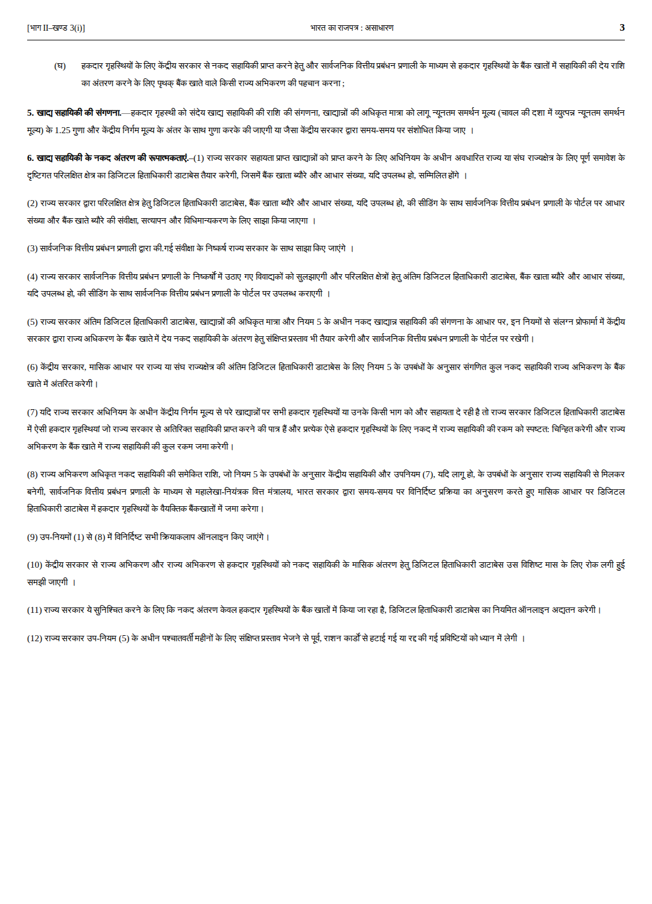[भाग II–खण्ड 3(i)] भारत का राजपत्र : असाधारण 3
(घ) हकदार गृहस्थियों के लिए केंद्रीय सरकार से नकद सहायिकी प्राप्त करने हेतु और सार्वजनिक वित्तीय प्रबंधन प्रणाली के माध्यम से हकदार गृहस्थियों के बैंक खातों में सहायिकी की देय राशि का अंतरण करने के लिए पृथक् बैंक खाते वाले किसी राज्य अभिकरण की पहचान करना ;
5. खाद्य सहायिकी की संगणना.—हकदार गृहस्थी को संदेय खाद्य सहायिकी की राशि की संगणना, खाद्यान्नों की अधिकृत मात्रा को लागू न्यूनतम समर्थन मूल्य (चावल की दशा में व्युत्पन्न न्यूनतम समर्थन मूल्य) के 1.25 गुणा और केंद्रीय निर्गम मूल्य के अंतर के साथ गुणा करके की जाएगी या जैसा केंद्रीय सरकार द्वारा समय-समय पर संशोधित किया जाए ।
6. खाद्य सहायिकी के नकद अंतरण की रूपात्मकताएं.–(1) राज्य सरकार सहायता प्राप्त खाद्यान्नों को प्राप्त करने के लिए अधिनियम के अधीन अवधारित राज्य या संघ राज्यक्षेत्र के लिए पूर्ण समावेश के दृष्टिगत परिलक्षित क्षेत्र का डिजिटल हिताधिकारी डाटाबेस तैयार करेगी, जिसमें बैंक खाता ब्यौरे और आधार संख्या, यदि उपलब्ध हो, सम्मिलित होंगे ।
(2) राज्य सरकार द्वारा परिलक्षित क्षेत्र हेतु डिजिटल हिताधिकारी डाटाबेस, बैंक खाता ब्यौरे और आधार संख्या, यदि उपलब्ध हो, की सीडिंग के साथ सार्वजनिक वित्तीय प्रबंधन प्रणाली के पोर्टल पर आधार संख्या और बैंक खाते ब्यौरे की संवीक्षा, सत्यापन और विधिमान्यकरण के लिए साझा किया जाएगा ।
(3) सार्वजनिक वित्तीय प्रबंधन प्रणाली द्वारा की.गई संवीक्षा के निष्कर्ष राज्य सरकार के साथ साझा किए जाएंगे ।
(4) राज्य सरकार सार्वजनिक वित्तीय प्रबंधन प्रणाली के निष्कर्षों में उठाए गए विवाद्यकों को सुलझाएगी और परिलक्षित क्षेत्रों हेतु अंतिम डिजिटल हिताधिकारी डाटाबेस, बैंक खाता ब्यौरे और आधार संख्या, यदि उपलब्ध हो, की सीडिंग के साथ सार्वजनिक वित्तीय प्रबंधन प्रणाली के पोर्टल पर उपलब्ध कराएगी ।
(5) राज्य सरकार अंतिम डिजिटल हिताधिकारी डाटाबेस, खाद्यान्नों की अधिकृत मात्रा और नियम 5 के अधीन नकद खाद्यान्न सहायिकी की संगणना के आधार पर, इन नियमों से संलग्न प्रोफार्मा में केंद्रीय सरकार द्वारा राज्य अधिकरण के बैंक खाते में देय नकद सहायिकी के अंतरण हेतु संक्षिप्त प्रस्ताव भी तैयार करेगी और सार्वजनिक वित्तीय प्रबंधन प्रणाली के पोर्टल पर रखेगी।
(6) केंद्रीय सरकार, मासिक आधार पर राज्य या संघ राज्यक्षेत्र की अंतिम डिजिटल हिताधिकारी डाटाबेस के लिए नियम 5 के उपबंधों के अनुसार संगणित कुल नकद सहायिकी राज्य अभिकरण के बैंक खाते में अंतरित करेगी।
(7) यदि राज्य सरकार अधिनियम के अधीन केंद्रीय निर्गम मूल्य से परे खाद्यान्नों पर सभी हकदार गृहस्थियों या उनके किसी भाग को और सहायता दे रही है तो राज्य सरकार डिजिटल हिताधिकारी डाटाबेस में ऐसी हकदार गृहस्थियां जो राज्य सरकार से अतिरिक्त सहायिकी प्राप्त करने की पात्र हैं और प्रत्येक ऐसे हकदार गृहस्थियों के लिए नकद में राज्य सहायिकी की रकम को स्पष्टत: चिन्हित करेगी और राज्य अभिकरण के बैंक खाते में राज्य सहायिकी की कुल रकम जमा करेगी।
(8) राज्य अभिकरण अधिकृत नकद सहायिकी की समेकित राशि, जो नियम 5 के उपबंधों के अनुसार केंद्रीय सहायिकी और उपनियम (7), यदि लागू हो, के उपबंधों के अनुसार राज्य सहायिकी से मिलकर बनेगी, सार्वजनिक वित्तीय प्रबंधन प्रणाली के माध्यम से महालेखा-नियंत्रक वित्त मंत्रालय, भारत सरकार द्वारा समय-समय पर विनिर्दिष्ट प्रक्रिया का अनुसरण करते हुए मासिक आधार पर डिजिटल हिताधिकारी डाटाबेस में हकदार गृहस्थियों के वैयक्तिक बैंकखातों में जमा करेगा।
(9) उप-नियमों (1) से (8) में विनिर्दिष्ट सभी क्रियाकलाप ऑनलाइन किए जाएंगे।
(10) केंद्रीय सरकार से राज्य अभिकरण और राज्य अभिकरण से हकदार गृहस्थियों को नकद सहायिकी के मासिक अंतरण हेतु डिजिटल हिताधिकारी डाटाबेस उस विशिष्ट मास के लिए रोक लगी हुई समझी जाएगी ।
(11) राज्य सरकार ये सुनिश्चित करने के लिए कि नकद अंतरण केवल हकदार गृहस्थियों के बैंक खातों में किया जा रहा है, डिजिटल हिताधिकारी डाटाबेस का नियमित ऑनलाइन अद्यतन करेगी।
(12) राज्य सरकार उप-नियम (5) के अधीन पश्चातवर्ती महीनों के लिए संक्षिप्त प्रस्ताव भेजने से पूर्व, राशन कार्डों से हटाई गई या रद्द की गई प्रविष्टियों को ध्यान में लेगी ।